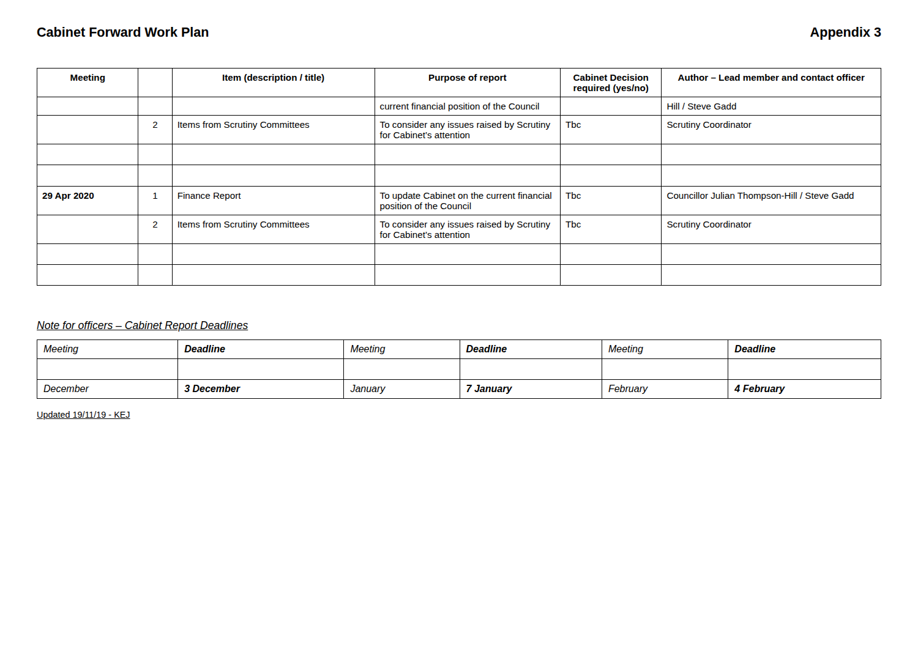Cabinet Forward Work Plan Appendix 3
| Meeting | | Item (description / title) | Purpose of report | Cabinet Decision required (yes/no) | Author – Lead member and contact officer |
| --- | --- | --- | --- | --- | --- |
| | | | current financial position of the Council | | Hill / Steve Gadd |
| | 2 | Items from Scrutiny Committees | To consider any issues raised by Scrutiny for Cabinet’s attention | Tbc | Scrutiny Coordinator |
| 29 Apr 2020 | 1 | Finance Report | To update Cabinet on the current financial position of the Council | Tbc | Councillor Julian Thompson-Hill / Steve Gadd |
| | 2 | Items from Scrutiny Committees | To consider any issues raised by Scrutiny for Cabinet’s attention | Tbc | Scrutiny Coordinator |
Note for officers – Cabinet Report Deadlines
| Meeting | Deadline | Meeting | Deadline | Meeting | Deadline |
| December | 3 December | January | 7 January | February | 4 February |
Updated 19/11/19 - KEJ